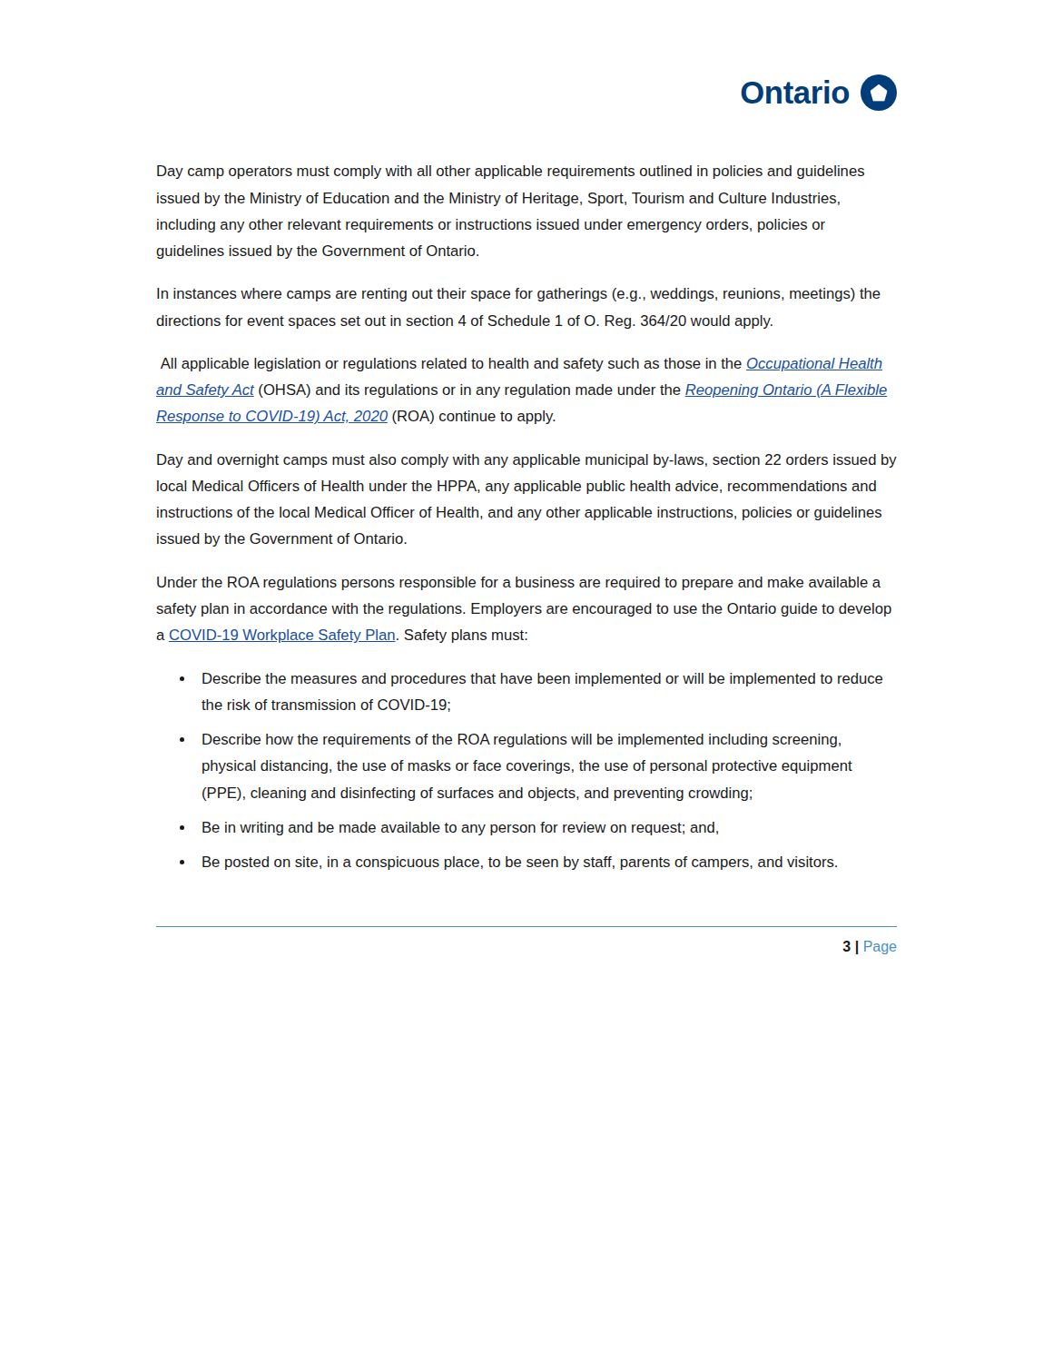Ontario
Day camp operators must comply with all other applicable requirements outlined in policies and guidelines issued by the Ministry of Education and the Ministry of Heritage, Sport, Tourism and Culture Industries, including any other relevant requirements or instructions issued under emergency orders, policies or guidelines issued by the Government of Ontario.
In instances where camps are renting out their space for gatherings (e.g., weddings, reunions, meetings) the directions for event spaces set out in section 4 of Schedule 1 of O. Reg. 364/20 would apply.
All applicable legislation or regulations related to health and safety such as those in the Occupational Health and Safety Act (OHSA) and its regulations or in any regulation made under the Reopening Ontario (A Flexible Response to COVID-19) Act, 2020 (ROA) continue to apply.
Day and overnight camps must also comply with any applicable municipal by-laws, section 22 orders issued by local Medical Officers of Health under the HPPA, any applicable public health advice, recommendations and instructions of the local Medical Officer of Health, and any other applicable instructions, policies or guidelines issued by the Government of Ontario.
Under the ROA regulations persons responsible for a business are required to prepare and make available a safety plan in accordance with the regulations. Employers are encouraged to use the Ontario guide to develop a COVID-19 Workplace Safety Plan. Safety plans must:
Describe the measures and procedures that have been implemented or will be implemented to reduce the risk of transmission of COVID-19;
Describe how the requirements of the ROA regulations will be implemented including screening, physical distancing, the use of masks or face coverings, the use of personal protective equipment (PPE), cleaning and disinfecting of surfaces and objects, and preventing crowding;
Be in writing and be made available to any person for review on request; and,
Be posted on site, in a conspicuous place, to be seen by staff, parents of campers, and visitors.
3 | Page